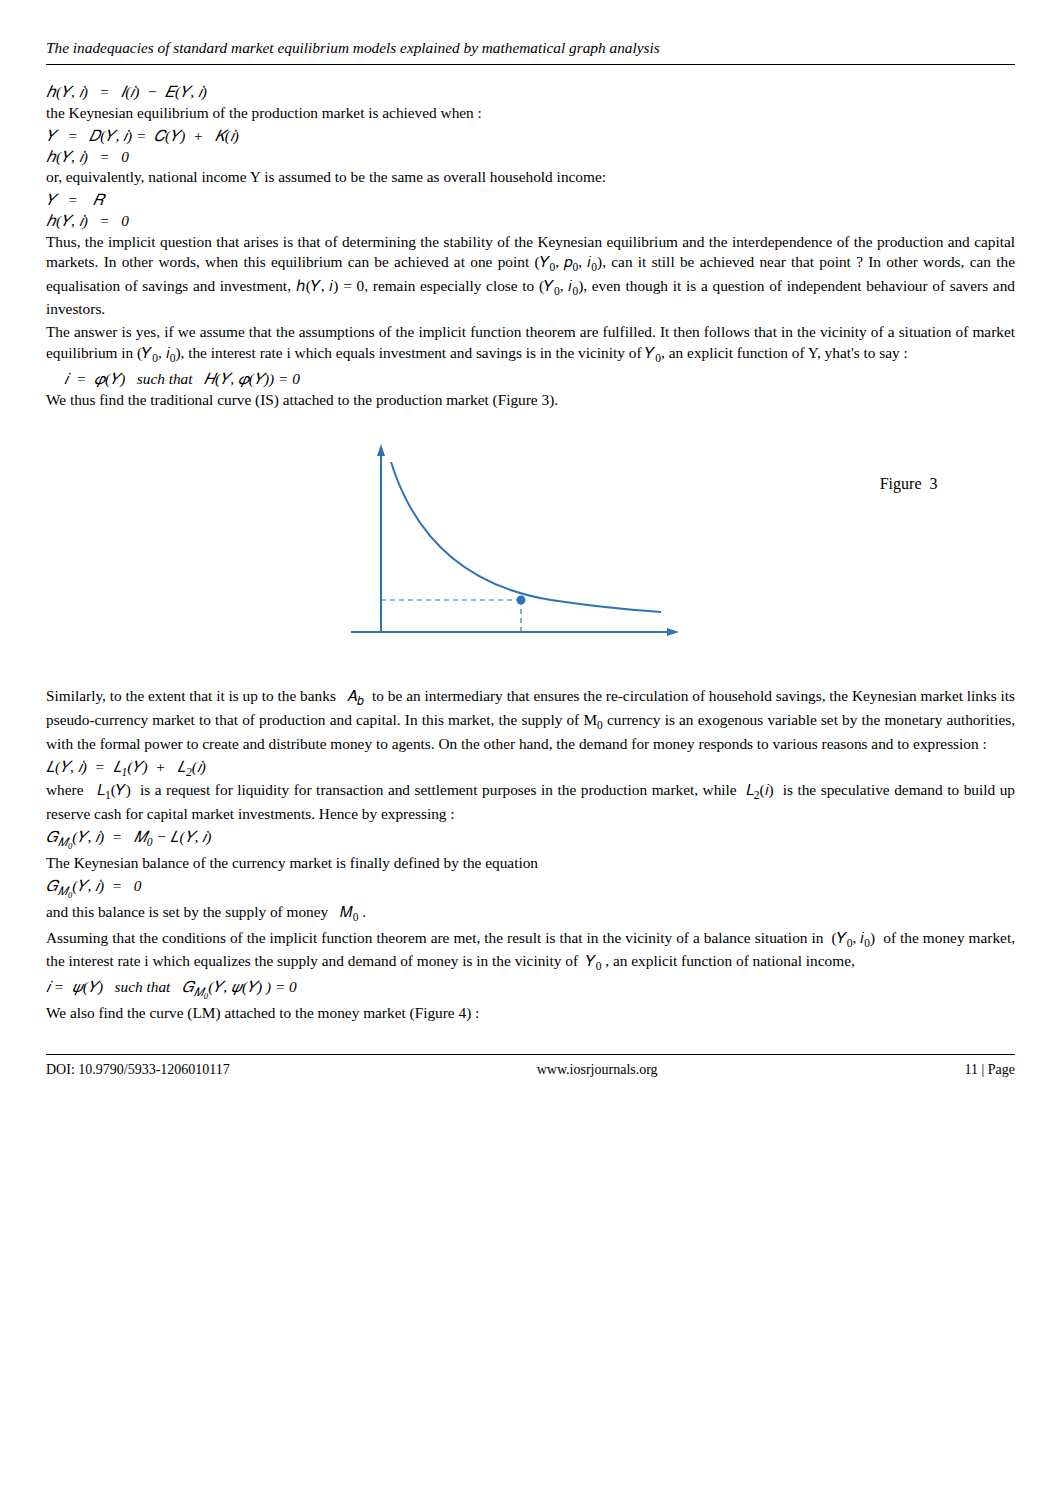The inadequacies of standard market equilibrium models explained by mathematical graph analysis
ℎ(𝑌, 𝑖) = 𝐼(𝑖) − 𝐸(𝑌, 𝑖)
the Keynesian equilibrium of the production market is achieved when :
𝑌 = 𝐷(𝑌, 𝑖) = 𝐶(𝑌) + 𝐾(𝑖)
ℎ(𝑌, 𝑖) = 0
or, equivalently, national income Y is assumed to be the same as overall household income:
𝑌 = 𝑅
ℎ(𝑌, 𝑖) = 0
Thus, the implicit question that arises is that of determining the stability of the Keynesian equilibrium and the interdependence of the production and capital markets. In other words, when this equilibrium can be achieved at one point (𝑌0, 𝑝0, 𝑖0), can it still be achieved near that point ? In other words, can the equalisation of savings and investment, ℎ(𝑌, 𝑖) = 0, remain especially close to (𝑌0, 𝑖0), even though it is a question of independent behaviour of savers and investors.
The answer is yes, if we assume that the assumptions of the implicit function theorem are fulfilled. It then follows that in the vicinity of a situation of market equilibrium in (𝑌0, 𝑖0), the interest rate i which equals investment and savings is in the vicinity of 𝑌0, an explicit function of Y, yhat's to say :
𝑖 = 𝜑(𝑌) such that 𝐻(𝑌, 𝜑(𝑌)) = 0
We thus find the traditional curve (IS) attached to the production market (Figure 3).
Figure 3
Similarly, to the extent that it is up to the banks 𝐴𝑏 to be an intermediary that ensures the re-circulation of household savings, the Keynesian market links its pseudo-currency market to that of production and capital. In this market, the supply of M0 currency is an exogenous variable set by the monetary authorities, with the formal power to create and distribute money to agents. On the other hand, the demand for money responds to various reasons and to expression :
𝐿(𝑌, 𝑖) = 𝐿1(𝑌) + 𝐿2(𝑖)
where 𝐿1(𝑌) is a request for liquidity for transaction and settlement purposes in the production market, while 𝐿2(𝑖) is the speculative demand to build up reserve cash for capital market investments. Hence by expressing :
𝐺𝑀0(𝑌, 𝑖) = 𝑀0 − 𝐿(𝑌, 𝑖)
The Keynesian balance of the currency market is finally defined by the equation
𝐺𝑀0(𝑌, 𝑖) = 0
and this balance is set by the supply of money 𝑀0 .
Assuming that the conditions of the implicit function theorem are met, the result is that in the vicinity of a balance situation in (𝑌0, 𝑖0) of the money market, the interest rate i which equalizes the supply and demand of money is in the vicinity of 𝑌0 , an explicit function of national income,
𝑖 = 𝜓(𝑌) such that 𝐺𝑀0(𝑌, 𝜓(𝑌) ) = 0
We also find the curve (LM) attached to the money market (Figure 4) :
DOI: 10.9790/5933-1206010117 www.iosrjournals.org 11 | Page